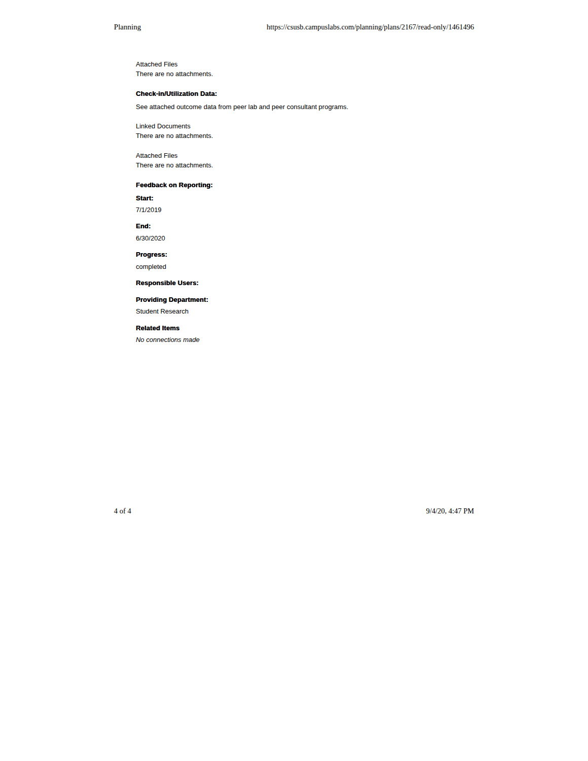Planning
https://csusb.campuslabs.com/planning/plans/2167/read-only/1461496
Attached Files
There are no attachments.
Check-in/Utilization Data:
See attached outcome data from peer lab and peer consultant programs.
Linked Documents
There are no attachments.
Attached Files
There are no attachments.
Feedback on Reporting:
Start:
7/1/2019
End:
6/30/2020
Progress:
completed
Responsible Users:
Providing Department:
Student Research
Related Items
No connections made
4 of 4
9/4/20, 4:47 PM